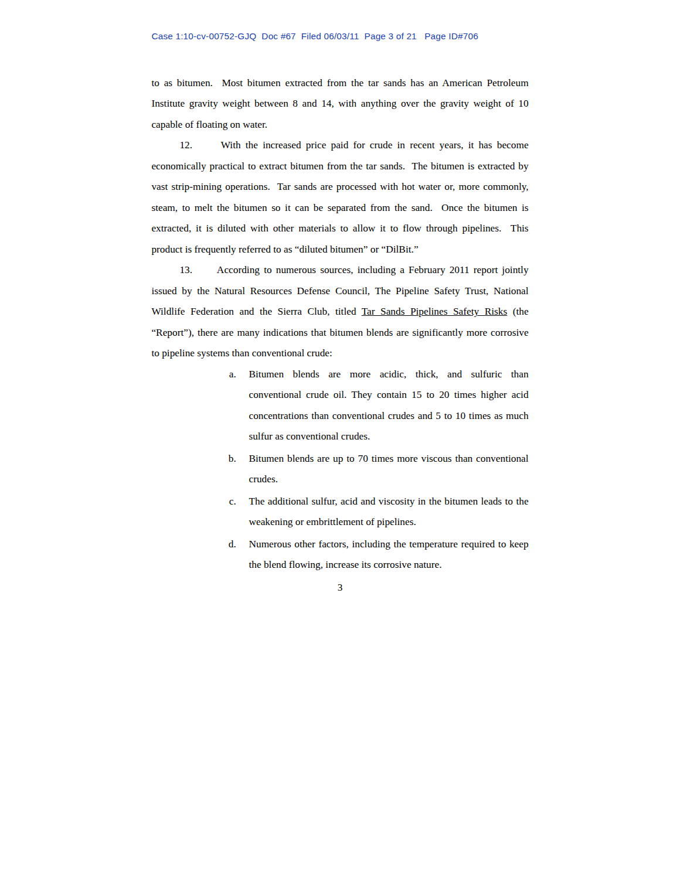Case 1:10-cv-00752-GJQ Doc #67 Filed 06/03/11 Page 3 of 21 Page ID#706
to as bitumen. Most bitumen extracted from the tar sands has an American Petroleum Institute gravity weight between 8 and 14, with anything over the gravity weight of 10 capable of floating on water.
12. With the increased price paid for crude in recent years, it has become economically practical to extract bitumen from the tar sands. The bitumen is extracted by vast strip-mining operations. Tar sands are processed with hot water or, more commonly, steam, to melt the bitumen so it can be separated from the sand. Once the bitumen is extracted, it is diluted with other materials to allow it to flow through pipelines. This product is frequently referred to as “diluted bitumen” or “DilBit.”
13. According to numerous sources, including a February 2011 report jointly issued by the Natural Resources Defense Council, The Pipeline Safety Trust, National Wildlife Federation and the Sierra Club, titled Tar Sands Pipelines Safety Risks (the “Report”), there are many indications that bitumen blends are significantly more corrosive to pipeline systems than conventional crude:
Bitumen blends are more acidic, thick, and sulfuric than conventional crude oil. They contain 15 to 20 times higher acid concentrations than conventional crudes and 5 to 10 times as much sulfur as conventional crudes.
Bitumen blends are up to 70 times more viscous than conventional crudes.
The additional sulfur, acid and viscosity in the bitumen leads to the weakening or embrittlement of pipelines.
Numerous other factors, including the temperature required to keep the blend flowing, increase its corrosive nature.
3